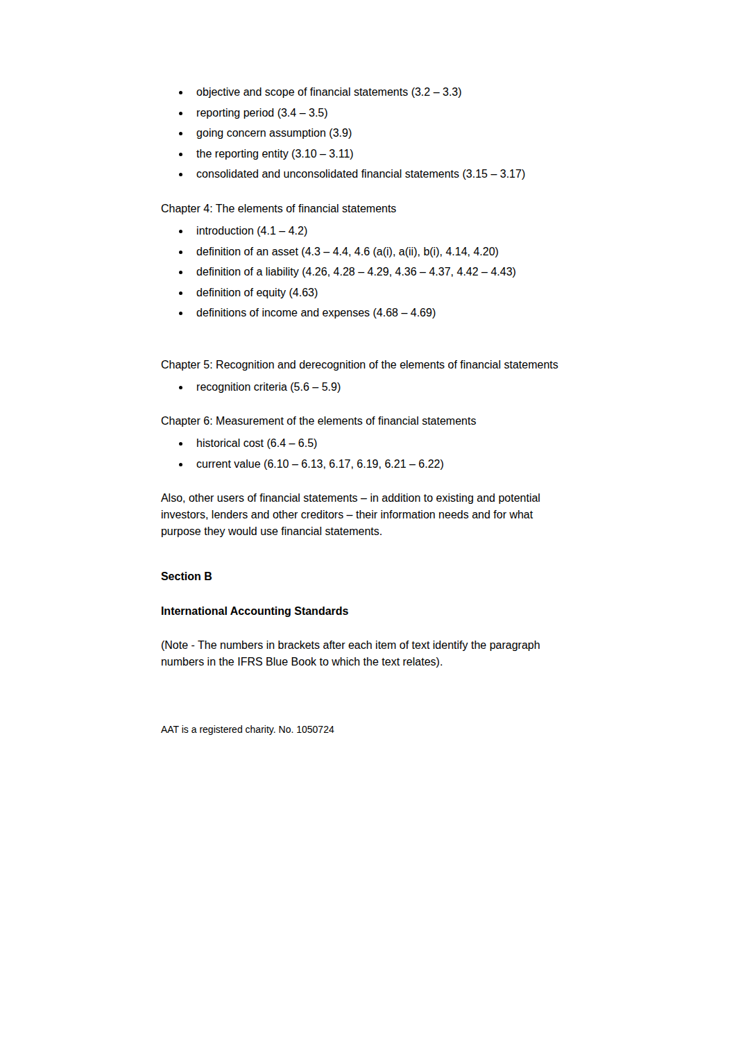objective and scope of financial statements (3.2 – 3.3)
reporting period (3.4 – 3.5)
going concern assumption (3.9)
the reporting entity (3.10 – 3.11)
consolidated and unconsolidated financial statements (3.15 – 3.17)
Chapter 4: The elements of financial statements
introduction (4.1 – 4.2)
definition of an asset (4.3 – 4.4, 4.6 (a(i), a(ii), b(i), 4.14, 4.20)
definition of a liability (4.26, 4.28 – 4.29, 4.36 – 4.37, 4.42 – 4.43)
definition of equity (4.63)
definitions of income and expenses (4.68 – 4.69)
Chapter 5: Recognition and derecognition of the elements of financial statements
recognition criteria (5.6 – 5.9)
Chapter 6: Measurement of the elements of financial statements
historical cost (6.4 – 6.5)
current value (6.10 – 6.13, 6.17, 6.19, 6.21 – 6.22)
Also, other users of financial statements – in addition to existing and potential investors, lenders and other creditors – their information needs and for what purpose they would use financial statements.
Section B
International Accounting Standards
(Note - The numbers in brackets after each item of text identify the paragraph numbers in the IFRS Blue Book to which the text relates).
AAT is a registered charity. No. 1050724